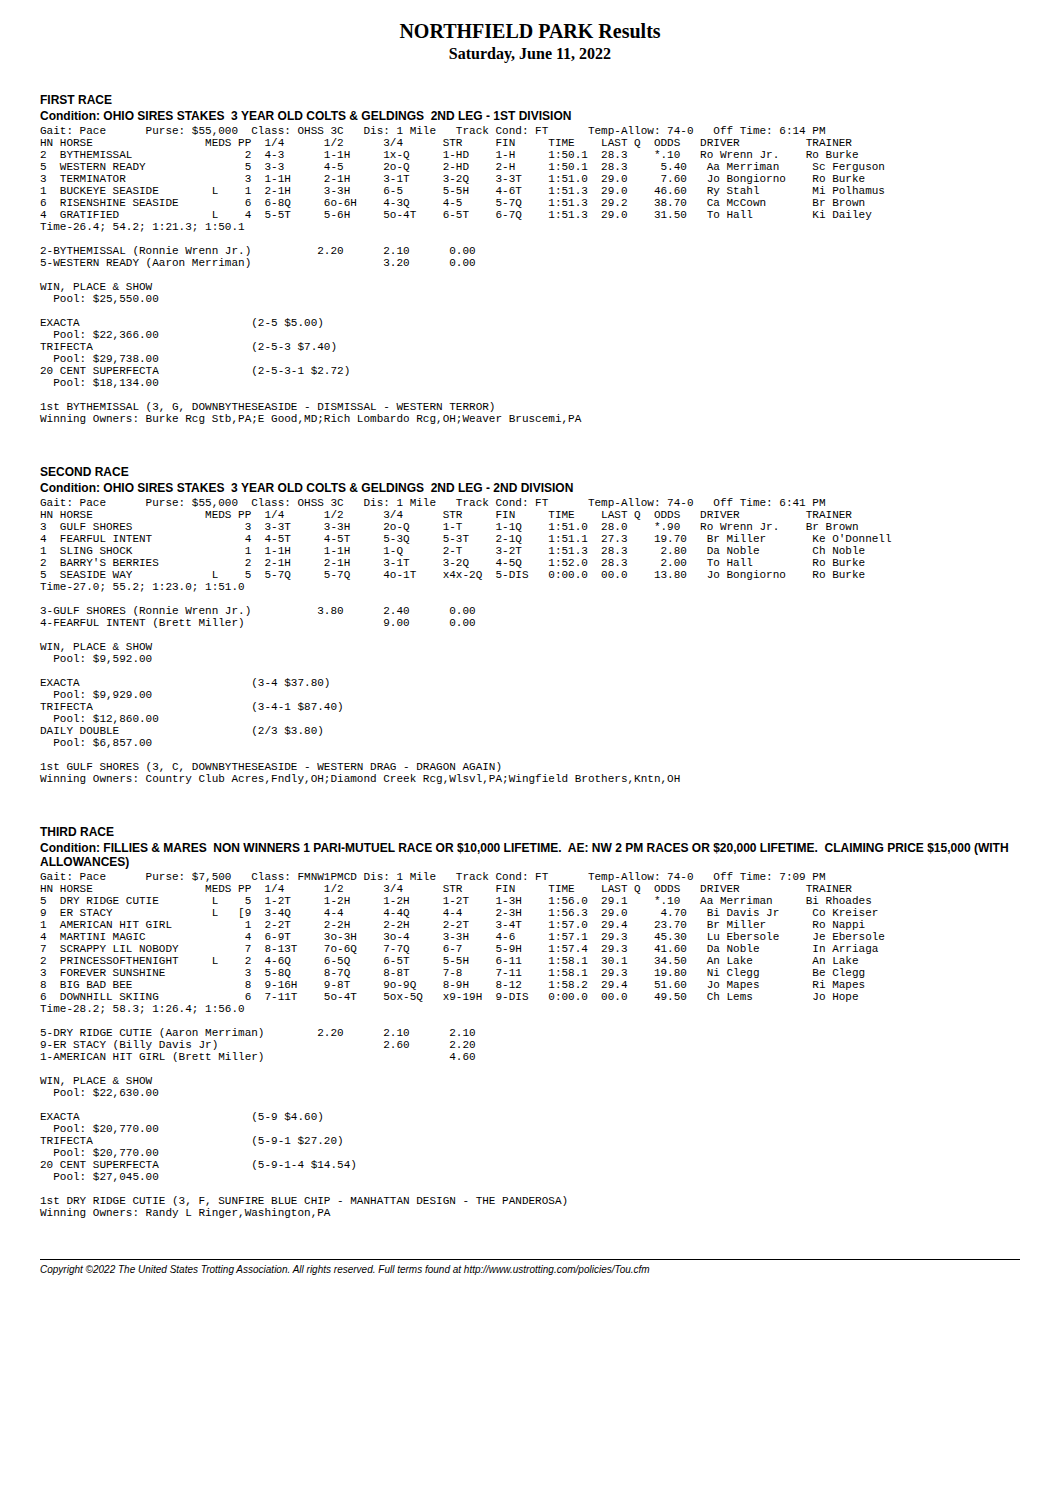NORTHFIELD PARK Results
Saturday, June 11, 2022
FIRST RACE
Condition: OHIO SIRES STAKES 3 YEAR OLD COLTS & GELDINGS 2ND LEG - 1ST DIVISION
Gait: Pace      Purse: $55,000  Class: OHSS 3C   Dis: 1 Mile   Track Cond: FT      Temp-Allow: 74-0   Off Time: 6:14 PM
HN HORSE                 MEDS PP  1/4      1/2      3/4      STR     FIN     TIME    LAST Q  ODDS   DRIVER          TRAINER
2  BYTHEMISSAL                 2  4-3      1-1H     1x-Q     1-HD    1-H     1:50.1  28.3    *.10   Ro Wrenn Jr.    Ro Burke
5  WESTERN READY               5  3-3      4-5      2o-Q     2-HD    2-H     1:50.1  28.3     5.40   Aa Merriman     Sc Ferguson
3  TERMINATOR                  3  1-1H     2-1H     3-1T     3-2Q    3-3T    1:51.0  29.0     7.60   Jo Bongiorno    Ro Burke
1  BUCKEYE SEASIDE        L    1  2-1H     3-3H     6-5      5-5H    4-6T    1:51.3  29.0    46.60   Ry Stahl        Mi Polhamus
6  RISENSHINE SEASIDE          6  6-8Q     6o-6H    4-3Q     4-5     5-7Q    1:51.3  29.2    38.70   Ca McCown       Br Brown
4  GRATIFIED              L    4  5-5T     5-6H     5o-4T    6-5T    6-7Q    1:51.3  29.0    31.50   To Hall         Ki Dailey
Time-26.4; 54.2; 1:21.3; 1:50.1

2-BYTHEMISSAL (Ronnie Wrenn Jr.)          2.20      2.10      0.00
5-WESTERN READY (Aaron Merriman)                    3.20      0.00

WIN, PLACE & SHOW
  Pool: $25,550.00

EXACTA                          (2-5 $5.00)
  Pool: $22,366.00
TRIFECTA                        (2-5-3 $7.40)
  Pool: $29,738.00
20 CENT SUPERFECTA              (2-5-3-1 $2.72)
  Pool: $18,134.00

1st BYTHEMISSAL (3, G, DOWNBYTHESEASIDE - DISMISSAL - WESTERN TERROR)
Winning Owners: Burke Rcg Stb,PA;E Good,MD;Rich Lombardo Rcg,OH;Weaver Bruscemi,PA
SECOND RACE
Condition: OHIO SIRES STAKES 3 YEAR OLD COLTS & GELDINGS 2ND LEG - 2ND DIVISION
Gait: Pace      Purse: $55,000  Class: OHSS 3C   Dis: 1 Mile   Track Cond: FT      Temp-Allow: 74-0   Off Time: 6:41 PM
HN HORSE                 MEDS PP  1/4      1/2      3/4      STR     FIN     TIME    LAST Q  ODDS   DRIVER          TRAINER
3  GULF SHORES                 3  3-3T     3-3H     2o-Q     1-T     1-1Q    1:51.0  28.0    *.90   Ro Wrenn Jr.    Br Brown
4  FEARFUL INTENT              4  4-5T     4-5T     5-3Q     5-3T    2-1Q    1:51.1  27.3    19.70   Br Miller       Ke O'Donnell
1  SLING SHOCK                 1  1-1H     1-1H     1-Q      2-T     3-2T    1:51.3  28.3     2.80   Da Noble        Ch Noble
2  BARRY'S BERRIES             2  2-1H     2-1H     3-1T     3-2Q    4-5Q    1:52.0  28.3     2.00   To Hall         Ro Burke
5  SEASIDE WAY            L    5  5-7Q     5-7Q     4o-1T    x4x-2Q  5-DIS   0:00.0  00.0    13.80   Jo Bongiorno    Ro Burke
Time-27.0; 55.2; 1:23.0; 1:51.0

3-GULF SHORES (Ronnie Wrenn Jr.)          3.80      2.40      0.00
4-FEARFUL INTENT (Brett Miller)                     9.00      0.00

WIN, PLACE & SHOW
  Pool: $9,592.00

EXACTA                          (3-4 $37.80)
  Pool: $9,929.00
TRIFECTA                        (3-4-1 $87.40)
  Pool: $12,860.00
DAILY DOUBLE                    (2/3 $3.80)
  Pool: $6,857.00

1st GULF SHORES (3, C, DOWNBYTHESEASIDE - WESTERN DRAG - DRAGON AGAIN)
Winning Owners: Country Club Acres,Fndly,OH;Diamond Creek Rcg,Wlsvl,PA;Wingfield Brothers,Kntn,OH
THIRD RACE
Condition: FILLIES & MARES NON WINNERS 1 PARI-MUTUEL RACE OR $10,000 LIFETIME. AE: NW 2 PM RACES OR $20,000 LIFETIME. CLAIMING PRICE $15,000 (WITH ALLOWANCES)
Gait: Pace      Purse: $7,500   Class: FMNW1PMCD Dis: 1 Mile   Track Cond: FT      Temp-Allow: 74-0   Off Time: 7:09 PM
HN HORSE                 MEDS PP  1/4      1/2      3/4      STR     FIN     TIME    LAST Q  ODDS   DRIVER          TRAINER
5  DRY RIDGE CUTIE        L    5  1-2T     1-2H     1-2H     1-2T    1-3H    1:56.0  29.1    *.10   Aa Merriman     Bi Rhoades
9  ER STACY               L   [9  3-4Q     4-4      4-4Q     4-4     2-3H    1:56.3  29.0     4.70   Bi Davis Jr     Co Kreiser
1  AMERICAN HIT GIRL           1  2-2T     2-2H     2-2H     2-2T    3-4T    1:57.0  29.4    23.70   Br Miller       Ro Nappi
4  MARTINI MAGIC               4  6-9T     3o-3H    3o-4     3-3H    4-6     1:57.1  29.3    45.30   Lu Ebersole     Je Ebersole
7  SCRAPPY LIL NOBODY          7  8-13T    7o-6Q    7-7Q     6-7     5-9H    1:57.4  29.3    41.60   Da Noble        In Arriaga
2  PRINCESSOFTHENIGHT     L    2  4-6Q     6-5Q     6-5T     5-5H    6-11    1:58.1  30.1    34.50   An Lake         An Lake
3  FOREVER SUNSHINE            3  5-8Q     8-7Q     8-8T     7-8     7-11    1:58.1  29.3    19.80   Ni Clegg        Be Clegg
8  BIG BAD BEE                 8  9-16H    9-8T     9o-9Q    8-9H    8-12    1:58.2  29.4    51.60   Jo Mapes        Ri Mapes
6  DOWNHILL SKIING             6  7-11T    5o-4T    5ox-5Q   x9-19H  9-DIS   0:00.0  00.0    49.50   Ch Lems         Jo Hope
Time-28.2; 58.3; 1:26.4; 1:56.0

5-DRY RIDGE CUTIE (Aaron Merriman)        2.20      2.10      2.10
9-ER STACY (Billy Davis Jr)                         2.60      2.20
1-AMERICAN HIT GIRL (Brett Miller)                            4.60

WIN, PLACE & SHOW
  Pool: $22,630.00

EXACTA                          (5-9 $4.60)
  Pool: $20,770.00
TRIFECTA                        (5-9-1 $27.20)
  Pool: $20,770.00
20 CENT SUPERFECTA              (5-9-1-4 $14.54)
  Pool: $27,045.00

1st DRY RIDGE CUTIE (3, F, SUNFIRE BLUE CHIP - MANHATTAN DESIGN - THE PANDEROSA)
Winning Owners: Randy L Ringer,Washington,PA
Copyright ©2022 The United States Trotting Association. All rights reserved. Full terms found at http://www.ustrotting.com/policies/Tou.cfm